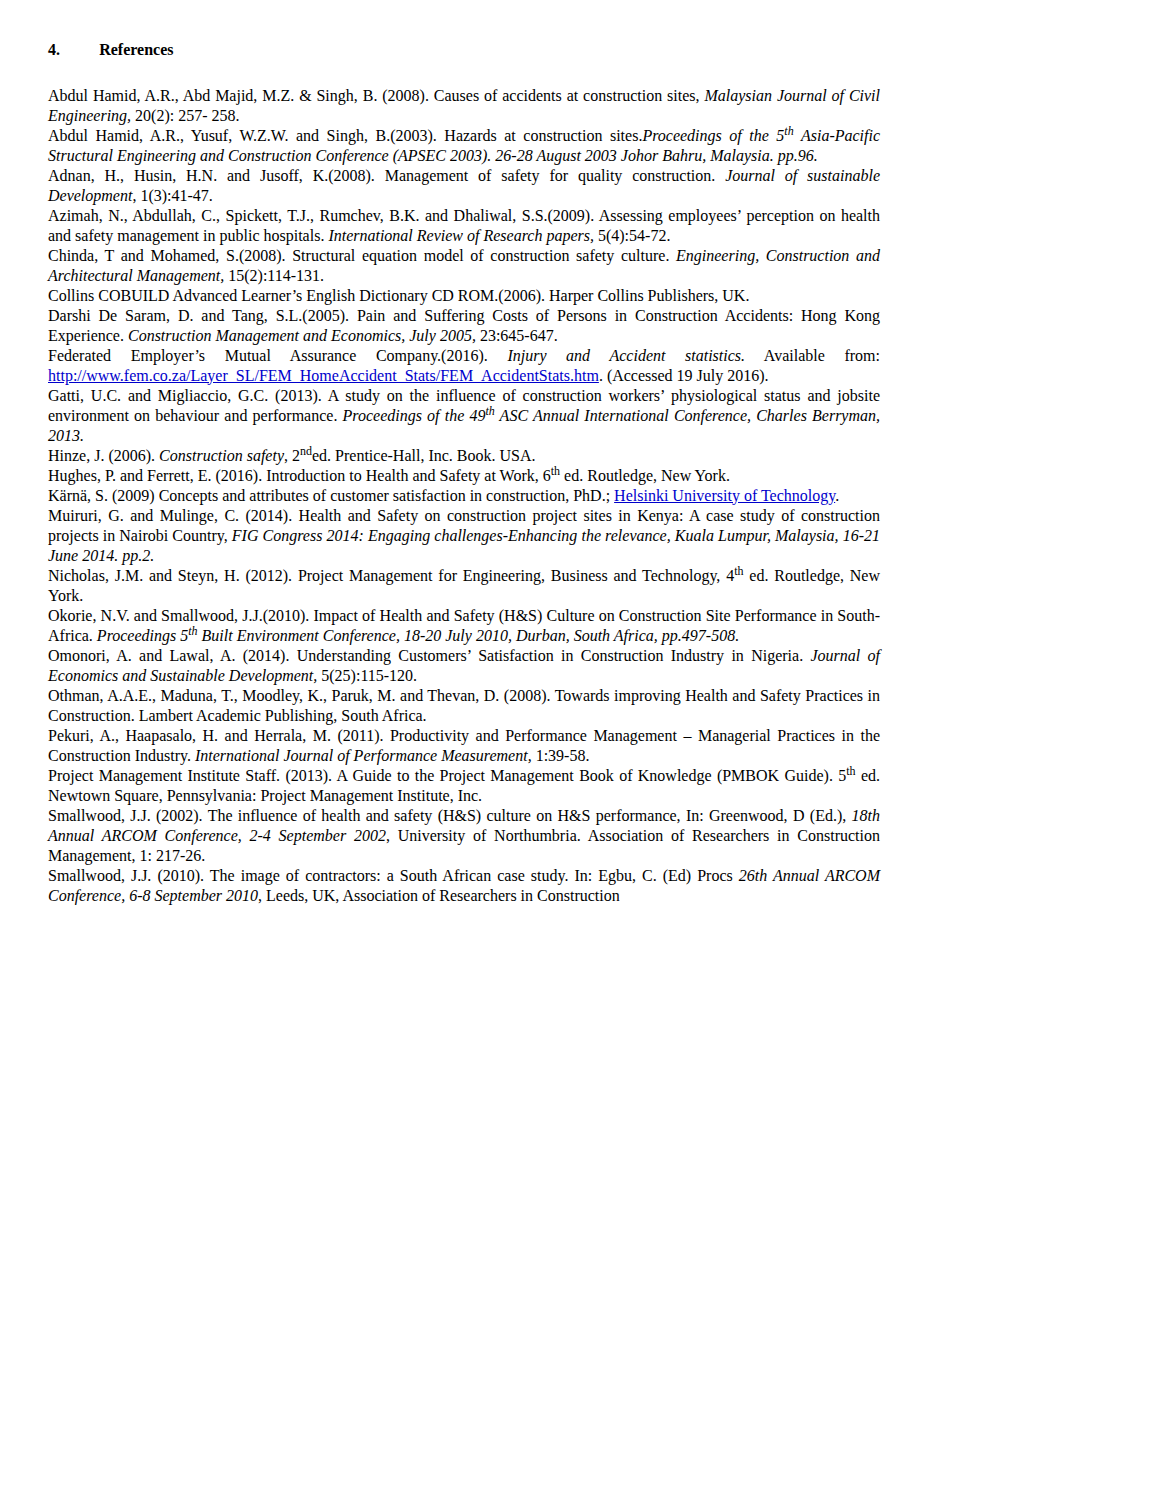4. References
Abdul Hamid, A.R., Abd Majid, M.Z. & Singh, B. (2008). Causes of accidents at construction sites, Malaysian Journal of Civil Engineering, 20(2): 257- 258.
Abdul Hamid, A.R., Yusuf, W.Z.W. and Singh, B.(2003). Hazards at construction sites.Proceedings of the 5th Asia-Pacific Structural Engineering and Construction Conference (APSEC 2003). 26-28 August 2003 Johor Bahru, Malaysia. pp.96.
Adnan, H., Husin, H.N. and Jusoff, K.(2008). Management of safety for quality construction. Journal of sustainable Development, 1(3):41-47.
Azimah, N., Abdullah, C., Spickett, T.J., Rumchev, B.K. and Dhaliwal, S.S.(2009). Assessing employees’ perception on health and safety management in public hospitals. International Review of Research papers, 5(4):54-72.
Chinda, T and Mohamed, S.(2008). Structural equation model of construction safety culture. Engineering, Construction and Architectural Management, 15(2):114-131.
Collins COBUILD Advanced Learner’s English Dictionary CD ROM.(2006). Harper Collins Publishers, UK.
Darshi De Saram, D. and Tang, S.L.(2005). Pain and Suffering Costs of Persons in Construction Accidents: Hong Kong Experience. Construction Management and Economics, July 2005, 23:645-647.
Federated Employer’s Mutual Assurance Company.(2016). Injury and Accident statistics. Available from: http://www.fem.co.za/Layer_SL/FEM_HomeAccident_Stats/FEM_AccidentStats.htm. (Accessed 19 July 2016).
Gatti, U.C. and Migliaccio, G.C. (2013). A study on the influence of construction workers’ physiological status and jobsite environment on behaviour and performance. Proceedings of the 49th ASC Annual International Conference, Charles Berryman, 2013.
Hinze, J. (2006). Construction safety, 2nded. Prentice-Hall, Inc. Book. USA.
Hughes, P. and Ferrett, E. (2016). Introduction to Health and Safety at Work, 6th ed. Routledge, New York.
Kärnä, S. (2009) Concepts and attributes of customer satisfaction in construction, PhD.; Helsinki University of Technology.
Muiruri, G. and Mulinge, C. (2014). Health and Safety on construction project sites in Kenya: A case study of construction projects in Nairobi Country, FIG Congress 2014: Engaging challenges-Enhancing the relevance, Kuala Lumpur, Malaysia, 16-21 June 2014. pp.2.
Nicholas, J.M. and Steyn, H. (2012). Project Management for Engineering, Business and Technology, 4th ed. Routledge, New York.
Okorie, N.V. and Smallwood, J.J.(2010). Impact of Health and Safety (H&S) Culture on Construction Site Performance in South-Africa. Proceedings 5th Built Environment Conference, 18-20 July 2010, Durban, South Africa, pp.497-508.
Omonori, A. and Lawal, A. (2014). Understanding Customers’ Satisfaction in Construction Industry in Nigeria. Journal of Economics and Sustainable Development, 5(25):115-120.
Othman, A.A.E., Maduna, T., Moodley, K., Paruk, M. and Thevan, D. (2008). Towards improving Health and Safety Practices in Construction. Lambert Academic Publishing, South Africa.
Pekuri, A., Haapasalo, H. and Herrala, M. (2011). Productivity and Performance Management – Managerial Practices in the Construction Industry. International Journal of Performance Measurement, 1:39-58.
Project Management Institute Staff. (2013). A Guide to the Project Management Book of Knowledge (PMBOK Guide). 5th ed. Newtown Square, Pennsylvania: Project Management Institute, Inc.
Smallwood, J.J. (2002). The influence of health and safety (H&S) culture on H&S performance, In: Greenwood, D (Ed.), 18th Annual ARCOM Conference, 2-4 September 2002, University of Northumbria. Association of Researchers in Construction Management, 1: 217-26.
Smallwood, J.J. (2010). The image of contractors: a South African case study. In: Egbu, C. (Ed) Procs 26th Annual ARCOM Conference, 6-8 September 2010, Leeds, UK, Association of Researchers in Construction